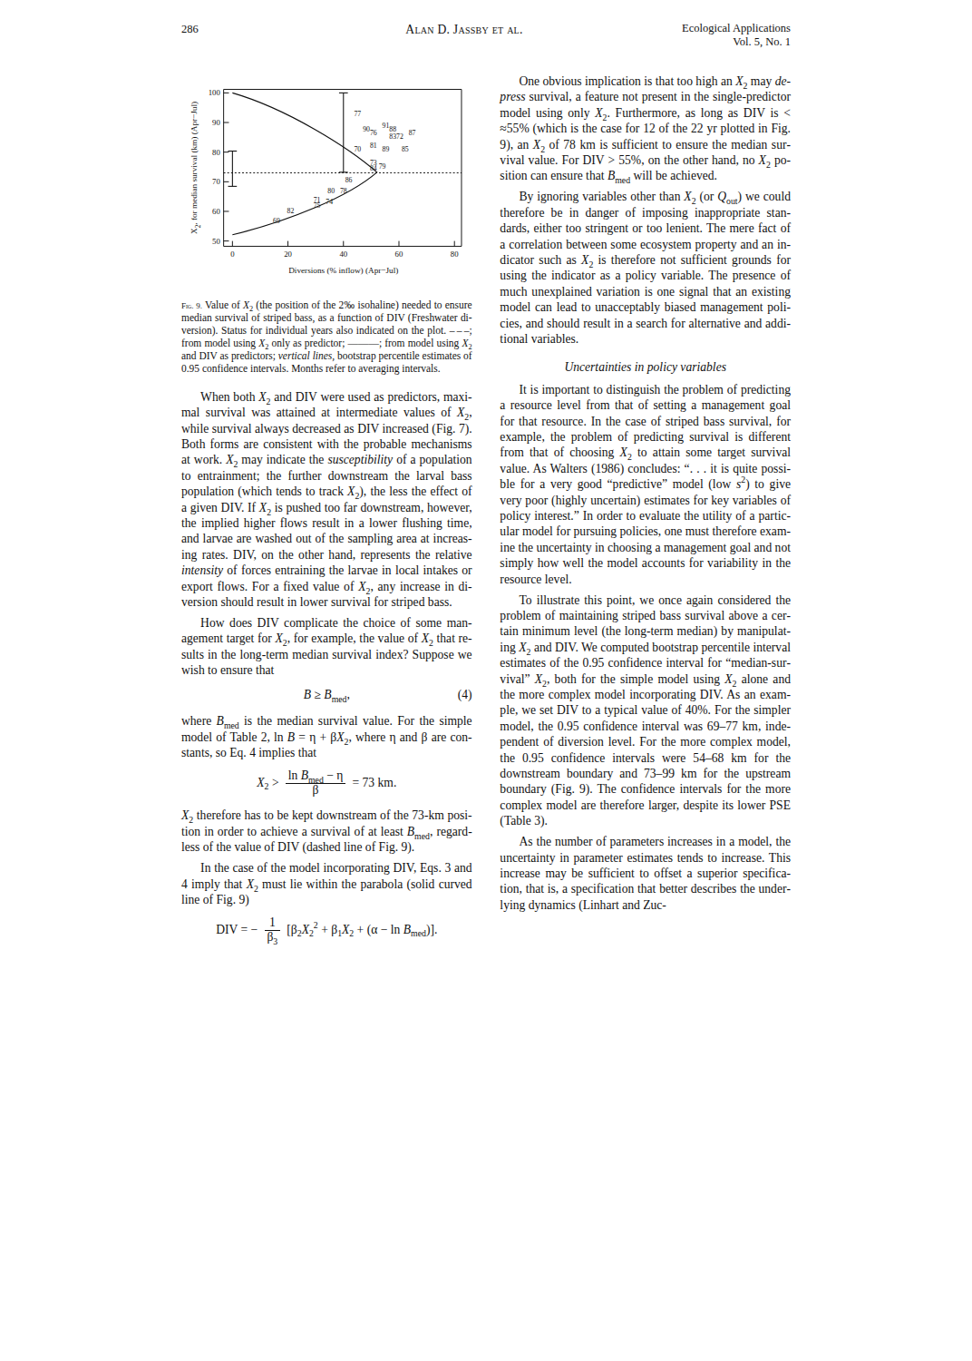286
Alan D. Jassby et al.
Ecological Applications
Vol. 5, No. 1
100 90 80 70 60 50 0 20 40 60 80 77 90 76 91 88 83 72 87 70 81 89 85 73 84 79 86 80 78 71 75 74 82 69 Diversions (% inflow) (Apr−Jul) X2, for median survival (km) (Apr−Jul)
Fig. 9. Value of X2 (the position of the 2‰ isohaline) needed to ensure median survival of striped bass, as a function of DIV (Freshwater diversion). Status for individual years also indicated on the plot. – – –; from model using X2 only as predictor; ———; from model using X2 and DIV as predictors; vertical lines, bootstrap percentile estimates of 0.95 confidence intervals. Months refer to averaging intervals.
When both X2 and DIV were used as predictors, maximal survival was attained at intermediate values of X2, while survival always decreased as DIV increased (Fig. 7). Both forms are consistent with the probable mechanisms at work. X2 may indicate the susceptibility of a population to entrainment; the further downstream the larval bass population (which tends to track X2), the less the effect of a given DIV. If X2 is pushed too far downstream, however, the implied higher flows result in a lower flushing time, and larvae are washed out of the sampling area at increasing rates. DIV, on the other hand, represents the relative intensity of forces entraining the larvae in local intakes or export flows. For a fixed value of X2, any increase in diversion should result in lower survival for striped bass.
How does DIV complicate the choice of some management target for X2, for example, the value of X2 that results in the long-term median survival index? Suppose we wish to ensure that
B ≥ Bmed, (4)
where Bmed is the median survival value. For the simple model of Table 2, ln B = η + βX2, where η and β are constants, so Eq. 4 implies that
X2 > ln Bmed − η β = 73 km.
X2 therefore has to be kept downstream of the 73-km position in order to achieve a survival of at least Bmed, regardless of the value of DIV (dashed line of Fig. 9).
In the case of the model incorporating DIV, Eqs. 3 and 4 imply that X2 must lie within the parabola (solid curved line of Fig. 9)
DIV = − 1 β3 [β2X22 + β1X2 + (α − ln Bmed)].
One obvious implication is that too high an X2 may depress survival, a feature not present in the single-predictor model using only X2. Furthermore, as long as DIV is < ≈55% (which is the case for 12 of the 22 yr plotted in Fig. 9), an X2 of 78 km is sufficient to ensure the median survival value. For DIV > 55%, on the other hand, no X2 position can ensure that Bmed will be achieved.
By ignoring variables other than X2 (or Qout) we could therefore be in danger of imposing inappropriate standards, either too stringent or too lenient. The mere fact of a correlation between some ecosystem property and an indicator such as X2 is therefore not sufficient grounds for using the indicator as a policy variable. The presence of much unexplained variation is one signal that an existing model can lead to unacceptably biased management policies, and should result in a search for alternative and additional variables.
Uncertainties in policy variables
It is important to distinguish the problem of predicting a resource level from that of setting a management goal for that resource. In the case of striped bass survival, for example, the problem of predicting survival is different from that of choosing X2 to attain some target survival value. As Walters (1986) concludes: “. . . it is quite possible for a very good “predictive” model (low s2) to give very poor (highly uncertain) estimates for key variables of policy interest.” In order to evaluate the utility of a particular model for pursuing policies, one must therefore examine the uncertainty in choosing a management goal and not simply how well the model accounts for variability in the resource level.
To illustrate this point, we once again considered the problem of maintaining striped bass survival above a certain minimum level (the long-term median) by manipulating X2 and DIV. We computed bootstrap percentile interval estimates of the 0.95 confidence interval for “median-survival” X2, both for the simple model using X2 alone and the more complex model incorporating DIV. As an example, we set DIV to a typical value of 40%. For the simpler model, the 0.95 confidence interval was 69–77 km, independent of diversion level. For the more complex model, the 0.95 confidence intervals were 54–68 km for the downstream boundary and 73–99 km for the upstream boundary (Fig. 9). The confidence intervals for the more complex model are therefore larger, despite its lower PSE (Table 3).
As the number of parameters increases in a model, the uncertainty in parameter estimates tends to increase. This increase may be sufficient to offset a superior specification, that is, a specification that better describes the underlying dynamics (Linhart and Zuc-